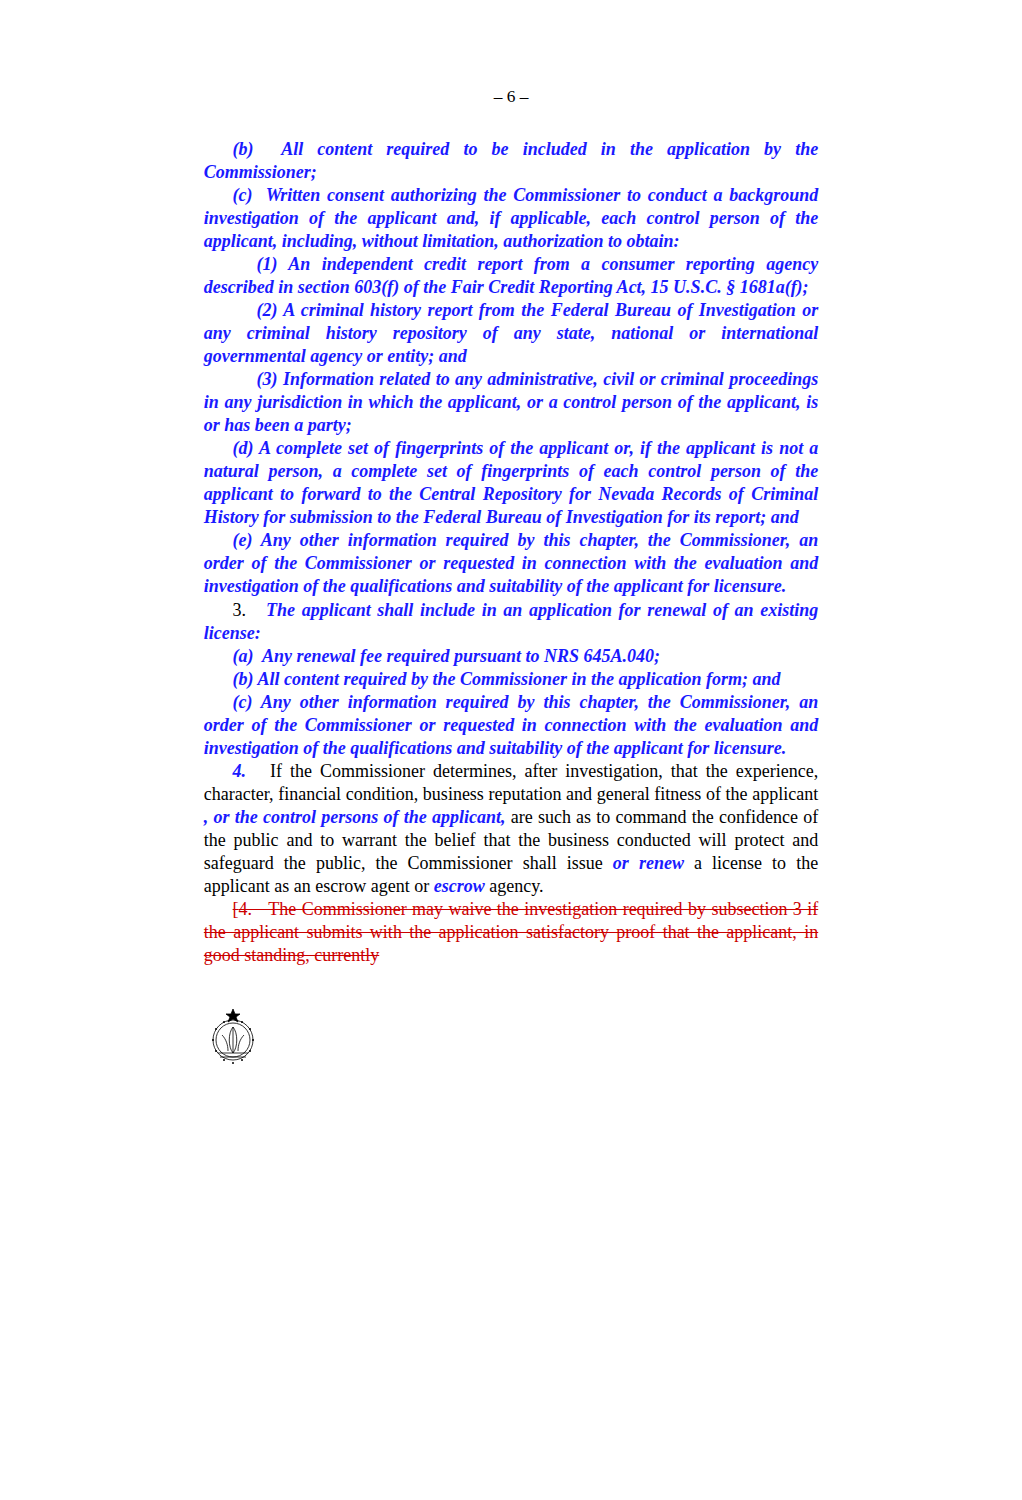– 6 –
(b) All content required to be included in the application by the Commissioner;
(c) Written consent authorizing the Commissioner to conduct a background investigation of the applicant and, if applicable, each control person of the applicant, including, without limitation, authorization to obtain:
(1) An independent credit report from a consumer reporting agency described in section 603(f) of the Fair Credit Reporting Act, 15 U.S.C. § 1681a(f);
(2) A criminal history report from the Federal Bureau of Investigation or any criminal history repository of any state, national or international governmental agency or entity; and
(3) Information related to any administrative, civil or criminal proceedings in any jurisdiction in which the applicant, or a control person of the applicant, is or has been a party;
(d) A complete set of fingerprints of the applicant or, if the applicant is not a natural person, a complete set of fingerprints of each control person of the applicant to forward to the Central Repository for Nevada Records of Criminal History for submission to the Federal Bureau of Investigation for its report; and
(e) Any other information required by this chapter, the Commissioner, an order of the Commissioner or requested in connection with the evaluation and investigation of the qualifications and suitability of the applicant for licensure.
3. The applicant shall include in an application for renewal of an existing license:
(a) Any renewal fee required pursuant to NRS 645A.040;
(b) All content required by the Commissioner in the application form; and
(c) Any other information required by this chapter, the Commissioner, an order of the Commissioner or requested in connection with the evaluation and investigation of the qualifications and suitability of the applicant for licensure.
4. If the Commissioner determines, after investigation, that the experience, character, financial condition, business reputation and general fitness of the applicant , or the control persons of the applicant, are such as to command the confidence of the public and to warrant the belief that the business conducted will protect and safeguard the public, the Commissioner shall issue or renew a license to the applicant as an escrow agent or escrow agency.
[4. The Commissioner may waive the investigation required by subsection 3 if the applicant submits with the application satisfactory proof that the applicant, in good standing, currently